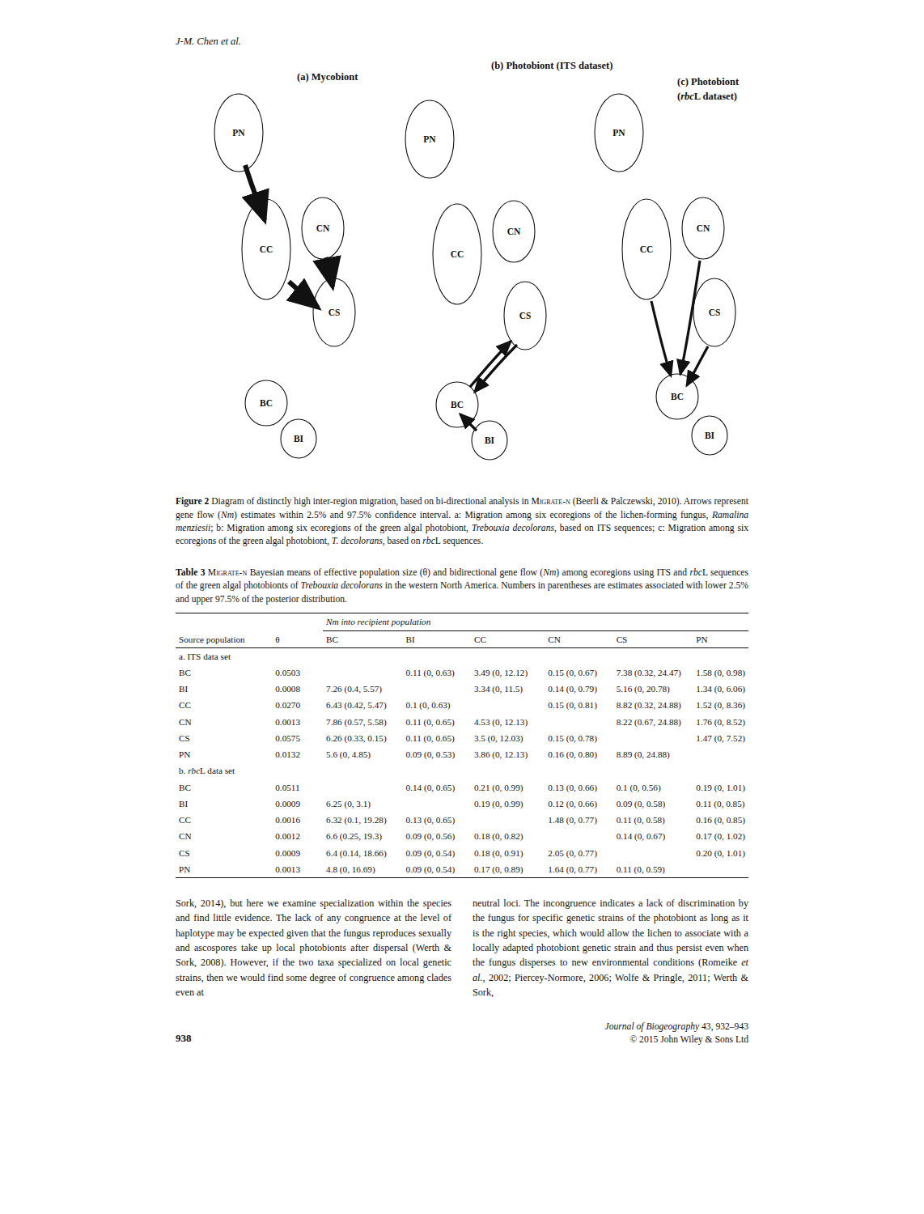J-M. Chen et al.
(a) Mycobiont
(b) Photobiont (ITS dataset)
(c) Photobiont (rbc L dataset)
PN CC CN CS BC BI PN CC CN CS BC BI PN CC CN CS BC BI
Figure 2 Diagram of distinctly high inter-region migration, based on bi-directional analysis in Migrate-n (Beerli & Palczewski, 2010). Arrows represent gene flow (Nm) estimates within 2.5% and 97.5% confidence interval. a: Migration among six ecoregions of the lichen-forming fungus, Ramalina menziesii; b: Migration among six ecoregions of the green algal photobiont, Trebouxia decolorans, based on ITS sequences; c: Migration among six ecoregions of the green algal photobiont, T. decolorans, based on rbc L sequences.
Table 3 Migrate-n Bayesian means of effective population size (θ) and bidirectional gene flow (Nm) among ecoregions using ITS and rbc L sequences of the green algal photobionts of Trebouxia decolorans in the western North America. Numbers in parentheses are estimates associated with lower 2.5% and upper 97.5% of the posterior distribution.
| | | Nm into recipient population |
| Source population | θ | BC | BI | CC | CN | CS | PN |
| a. ITS data set |
| BC | 0.0503 | | 0.11 (0, 0.63) | 3.49 (0, 12.12) | 0.15 (0, 0.67) | 7.38 (0.32, 24.47) | 1.58 (0, 0.98) |
| BI | 0.0008 | 7.26 (0.4, 5.57) | | 3.34 (0, 11.5) | 0.14 (0, 0.79) | 5.16 (0, 20.78) | 1.34 (0, 6.06) |
| CC | 0.0270 | 6.43 (0.42, 5.47) | 0.1 (0, 0.63) | | 0.15 (0, 0.81) | 8.82 (0.32, 24.88) | 1.52 (0, 8.36) |
| CN | 0.0013 | 7.86 (0.57, 5.58) | 0.11 (0, 0.65) | 4.53 (0, 12.13) | | 8.22 (0.67, 24.88) | 1.76 (0, 8.52) |
| CS | 0.0575 | 6.26 (0.33, 0.15) | 0.11 (0, 0.65) | 3.5 (0, 12.03) | 0.15 (0, 0.78) | | 1.47 (0, 7.52) |
| PN | 0.0132 | 5.6 (0, 4.85) | 0.09 (0, 0.53) | 3.86 (0, 12.13) | 0.16 (0, 0.80) | 8.89 (0, 24.88) | |
| b. rbc L data set |
| BC | 0.0511 | | 0.14 (0, 0.65) | 0.21 (0, 0.99) | 0.13 (0, 0.66) | 0.1 (0, 0.56) | 0.19 (0, 1.01) |
| BI | 0.0009 | 6.25 (0, 3.1) | | 0.19 (0, 0.99) | 0.12 (0, 0.66) | 0.09 (0, 0.58) | 0.11 (0, 0.85) |
| CC | 0.0016 | 6.32 (0.1, 19.28) | 0.13 (0, 0.65) | | 1.48 (0, 0.77) | 0.11 (0, 0.58) | 0.16 (0, 0.85) |
| CN | 0.0012 | 6.6 (0.25, 19.3) | 0.09 (0, 0.56) | 0.18 (0, 0.82) | | 0.14 (0, 0.67) | 0.17 (0, 1.02) |
| CS | 0.0009 | 6.4 (0.14, 18.66) | 0.09 (0, 0.54) | 0.18 (0, 0.91) | 2.05 (0, 0.77) | | 0.20 (0, 1.01) |
| PN | 0.0013 | 4.8 (0, 16.69) | 0.09 (0, 0.54) | 0.17 (0, 0.89) | 1.64 (0, 0.77) | 0.11 (0, 0.59) | |
Sork, 2014), but here we examine specialization within the species and find little evidence. The lack of any congruence at the level of haplotype may be expected given that the fungus reproduces sexually and ascospores take up local photobionts after dispersal (Werth & Sork, 2008). However, if the two taxa specialized on local genetic strains, then we would find some degree of congruence among clades even at
neutral loci. The incongruence indicates a lack of discrimination by the fungus for specific genetic strains of the photobiont as long as it is the right species, which would allow the lichen to associate with a locally adapted photobiont genetic strain and thus persist even when the fungus disperses to new environmental conditions (Romeike et al., 2002; Piercey-Normore, 2006; Wolfe & Pringle, 2011; Werth & Sork,
938
Journal of Biogeography 43, 932–943
© 2015 John Wiley & Sons Ltd